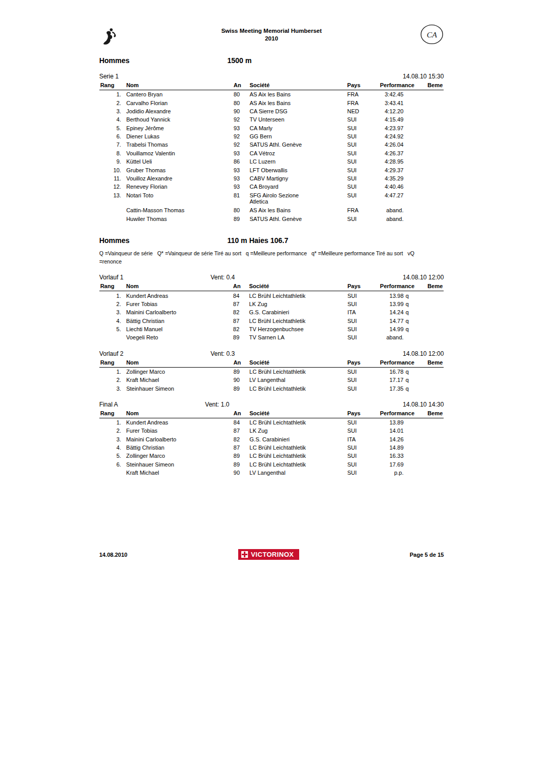Swiss Meeting Memorial Humberset
2010
CA
Hommes
1500 m
Serie 1
14.08.10 15:30
| Rang | Nom | An | Société | Pays | Performance | Beme |
| --- | --- | --- | --- | --- | --- | --- |
| 1. | Cantero Bryan | 80 | AS Aix les Bains | FRA | 3:42.45 | |
| 2. | Carvalho Florian | 80 | AS Aix les Bains | FRA | 3:43.41 | |
| 3. | Jodidio Alexandre | 90 | CA Sierre DSG | NED | 4:12.20 | |
| 4. | Berthoud Yannick | 92 | TV Unterseen | SUI | 4:15.49 | |
| 5. | Epiney Jérôme | 93 | CA Marly | SUI | 4:23.97 | |
| 6. | Diener Lukas | 92 | GG Bern | SUI | 4:24.92 | |
| 7. | Trabelsi Thomas | 92 | SATUS Athl. Genève | SUI | 4:26.04 | |
| 8. | Vouillamoz Valentin | 93 | CA Vétroz | SUI | 4:26.37 | |
| 9. | Küttel Ueli | 86 | LC Luzern | SUI | 4:28.95 | |
| 10. | Gruber Thomas | 93 | LFT Oberwallis | SUI | 4:29.37 | |
| 11. | Vouilloz Alexandre | 93 | CABV Martigny | SUI | 4:35.29 | |
| 12. | Renevey Florian | 93 | CA Broyard | SUI | 4:40.46 | |
| 13. | Notari Toto | 81 | SFG Airolo Sezione Atletica | SUI | 4:47.27 | |
| | Cattin-Masson Thomas | 80 | AS Aix les Bains | FRA | aband. | |
| | Huwiler Thomas | 89 | SATUS Athl. Genève | SUI | aband. | |
Hommes
110 m Haies 106.7
Q =Vainqueur de série Q* =Vainqueur de série Tiré au sort q =Meilleure performance q* =Meilleure performance Tiré au sort vQ =renonce
Vorlauf 1
Vent: 0.4
14.08.10 12:00
| Rang | Nom | An | Société | Pays | Performance | Beme |
| --- | --- | --- | --- | --- | --- | --- |
| 1. | Kundert Andreas | 84 | LC Brühl Leichtathletik | SUI | 13.98 q | |
| 2. | Furer Tobias | 87 | LK Zug | SUI | 13.99 q | |
| 3. | Mainini Carloalberto | 82 | G.S. Carabinieri | ITA | 14.24 q | |
| 4. | Bättig Christian | 87 | LC Brühl Leichtathletik | SUI | 14.77 q | |
| 5. | Liechti Manuel | 82 | TV Herzogenbuchsee | SUI | 14.99 q | |
| | Voegeli Reto | 89 | TV Sarnen LA | SUI | aband. | |
Vorlauf 2
Vent: 0.3
14.08.10 12:00
| Rang | Nom | An | Société | Pays | Performance | Beme |
| --- | --- | --- | --- | --- | --- | --- |
| 1. | Zollinger Marco | 89 | LC Brühl Leichtathletik | SUI | 16.78 q | |
| 2. | Kraft Michael | 90 | LV Langenthal | SUI | 17.17 q | |
| 3. | Steinhauer Simeon | 89 | LC Brühl Leichtathletik | SUI | 17.35 q | |
Final A
Vent: 1.0
14.08.10 14:30
| Rang | Nom | An | Société | Pays | Performance | Beme |
| --- | --- | --- | --- | --- | --- | --- |
| 1. | Kundert Andreas | 84 | LC Brühl Leichtathletik | SUI | 13.89 | |
| 2. | Furer Tobias | 87 | LK Zug | SUI | 14.01 | |
| 3. | Mainini Carloalberto | 82 | G.S. Carabinieri | ITA | 14.26 | |
| 4. | Bättig Christian | 87 | LC Brühl Leichtathletik | SUI | 14.89 | |
| 5. | Zollinger Marco | 89 | LC Brühl Leichtathletik | SUI | 16.33 | |
| 6. | Steinhauer Simeon | 89 | LC Brühl Leichtathletik | SUI | 17.69 | |
| | Kraft Michael | 90 | LV Langenthal | SUI | p.p. | |
14.08.2010
VICTORINOX
Page 5 de 15